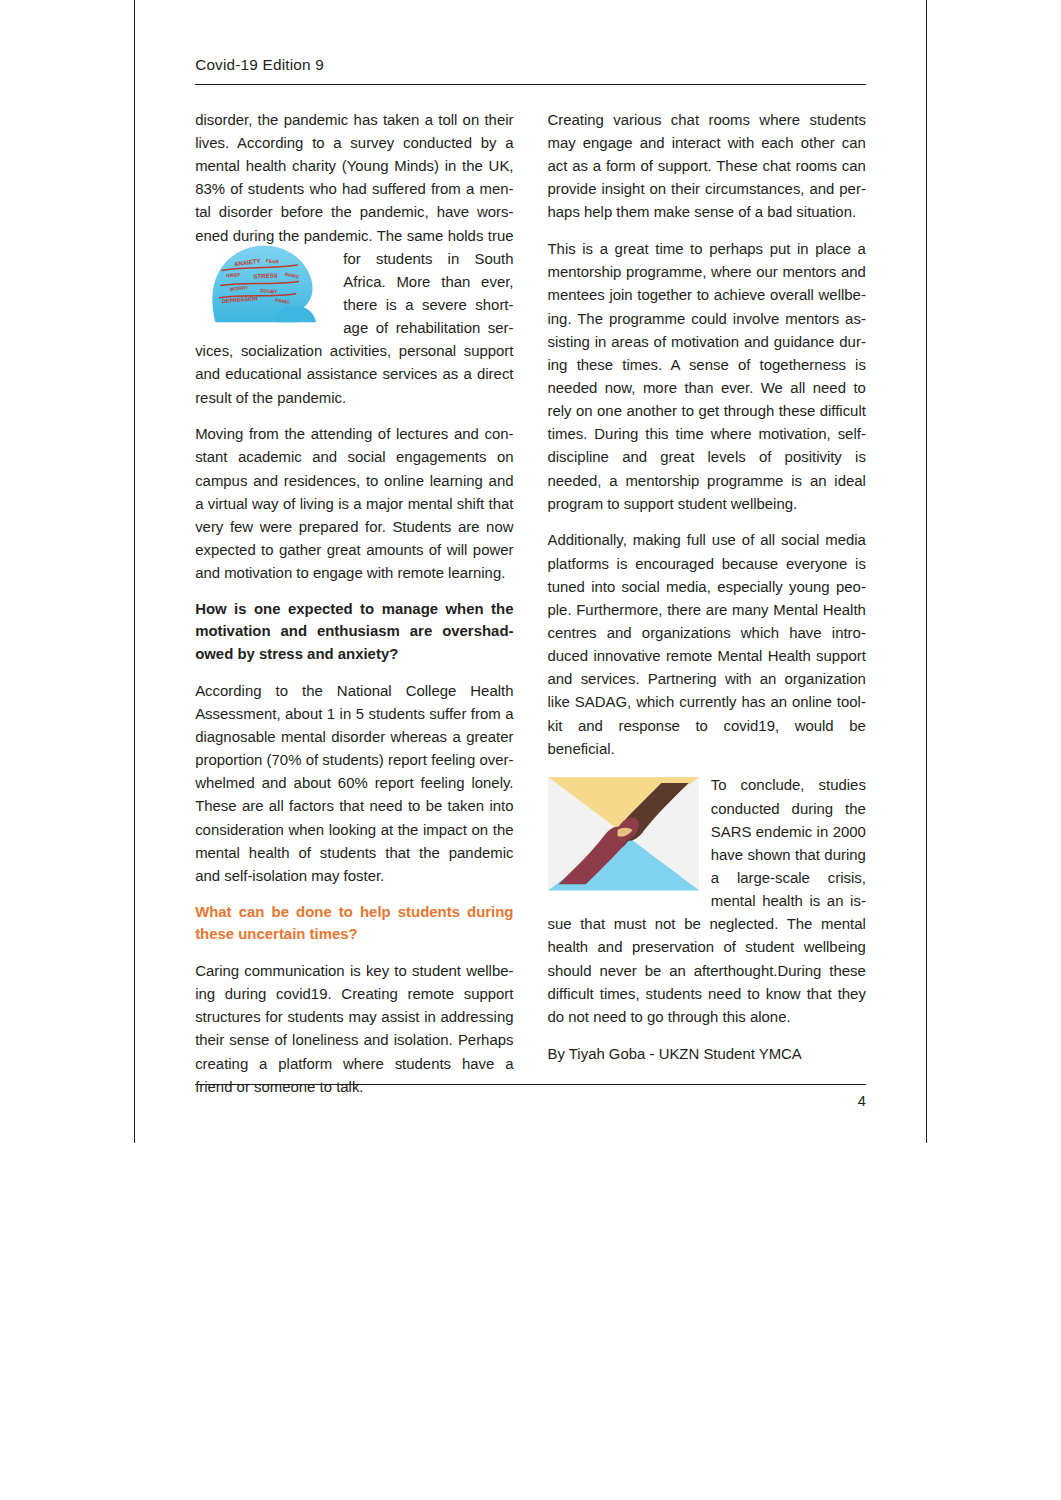Covid-19 Edition 9
disorder, the pandemic has taken a toll on their lives. According to a survey conducted by a mental health charity (Young Minds) in the UK, 83% of students who had suffered from a mental disorder before the pandemic, have worsened during the ANXIETY FEAR GRIEF STRESS PANIC WORRY DOUBT DEPRESSION PANIC pandemic. The same holds true for students in South Africa. More than ever, there is a severe shortage of rehabilitation services, socialization activities, personal support and educational assistance services as a direct result of the pandemic.
Moving from the attending of lectures and constant academic and social engagements on campus and residences, to online learning and a virtual way of living is a major mental shift that very few were prepared for. Students are now expected to gather great amounts of will power and motivation to engage with remote learning.
How is one expected to manage when the motivation and enthusiasm are overshadowed by stress and anxiety?
According to the National College Health Assessment, about 1 in 5 students suffer from a diagnosable mental disorder whereas a greater proportion (70% of students) report feeling overwhelmed and about 60% report feeling lonely. These are all factors that need to be taken into consideration when looking at the impact on the mental health of students that the pandemic and self-isolation may foster.
What can be done to help students during these uncertain times?
Caring communication is key to student wellbeing during covid19. Creating remote support structures for students may assist in addressing their sense of loneliness and isolation. Perhaps creating a platform where students have a friend or someone to talk.
Creating various chat rooms where students may engage and interact with each other can act as a form of support. These chat rooms can provide insight on their circumstances, and perhaps help them make sense of a bad situation.
This is a great time to perhaps put in place a mentorship programme, where our mentors and mentees join together to achieve overall wellbeing. The programme could involve mentors assisting in areas of motivation and guidance during these times. A sense of togetherness is needed now, more than ever. We all need to rely on one another to get through these difficult times. During this time where motivation, self-discipline and great levels of positivity is needed, a mentorship programme is an ideal program to support student wellbeing.
Additionally, making full use of all social media platforms is encouraged because everyone is tuned into social media, especially young people. Furthermore, there are many Mental Health centres and organizations which have introduced innovative remote Mental Health support and services. Partnering with an organization like SADAG, which currently has an online toolkit and response to covid19, would be beneficial.
To conclude, studies conducted during the SARS endemic in 2000 have shown that during a large-scale crisis, mental health is an issue that must not be neglected. The mental health and preservation of student wellbeing should never be an afterthought.During these difficult times, students need to know that they do not need to go through this alone.
By Tiyah Goba - UKZN Student YMCA
4